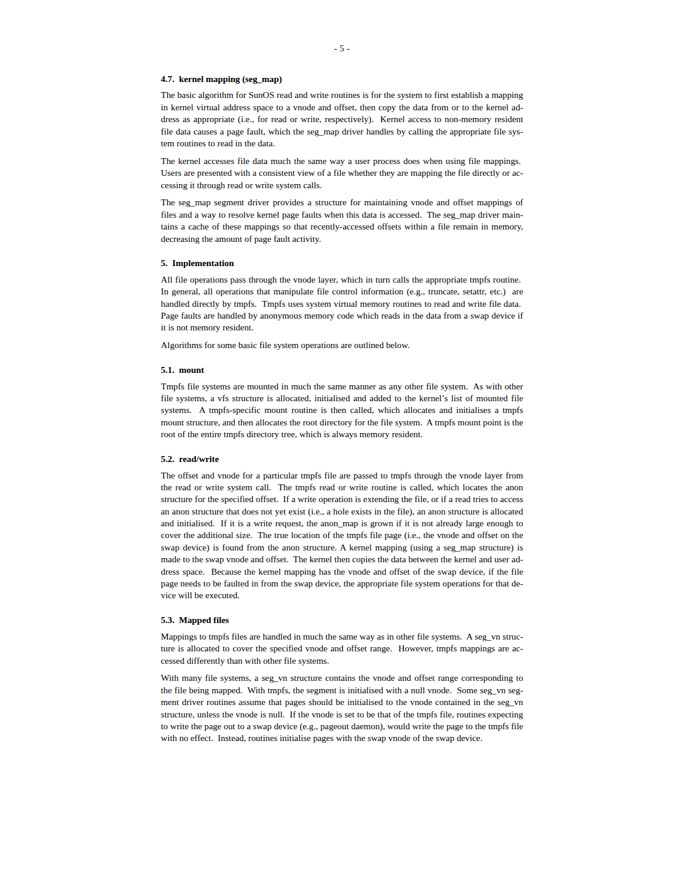- 5 -
4.7. kernel mapping (seg_map)
The basic algorithm for SunOS read and write routines is for the system to first establish a mapping in kernel virtual address space to a vnode and offset, then copy the data from or to the kernel address as appropriate (i.e., for read or write, respectively). Kernel access to non-memory resident file data causes a page fault, which the seg_map driver handles by calling the appropriate file system routines to read in the data.
The kernel accesses file data much the same way a user process does when using file mappings. Users are presented with a consistent view of a file whether they are mapping the file directly or accessing it through read or write system calls.
The seg_map segment driver provides a structure for maintaining vnode and offset mappings of files and a way to resolve kernel page faults when this data is accessed. The seg_map driver maintains a cache of these mappings so that recently-accessed offsets within a file remain in memory, decreasing the amount of page fault activity.
5. Implementation
All file operations pass through the vnode layer, which in turn calls the appropriate tmpfs routine. In general, all operations that manipulate file control information (e.g., truncate, setattr, etc.) are handled directly by tmpfs. Tmpfs uses system virtual memory routines to read and write file data. Page faults are handled by anonymous memory code which reads in the data from a swap device if it is not memory resident.
Algorithms for some basic file system operations are outlined below.
5.1. mount
Tmpfs file systems are mounted in much the same manner as any other file system. As with other file systems, a vfs structure is allocated, initialised and added to the kernel’s list of mounted file systems. A tmpfs-specific mount routine is then called, which allocates and initialises a tmpfs mount structure, and then allocates the root directory for the file system. A tmpfs mount point is the root of the entire tmpfs directory tree, which is always memory resident.
5.2. read/write
The offset and vnode for a particular tmpfs file are passed to tmpfs through the vnode layer from the read or write system call. The tmpfs read or write routine is called, which locates the anon structure for the specified offset. If a write operation is extending the file, or if a read tries to access an anon structure that does not yet exist (i.e., a hole exists in the file), an anon structure is allocated and initialised. If it is a write request, the anon_map is grown if it is not already large enough to cover the additional size. The true location of the tmpfs file page (i.e., the vnode and offset on the swap device) is found from the anon structure. A kernel mapping (using a seg_map structure) is made to the swap vnode and offset. The kernel then copies the data between the kernel and user address space. Because the kernel mapping has the vnode and offset of the swap device, if the file page needs to be faulted in from the swap device, the appropriate file system operations for that device will be executed.
5.3. Mapped files
Mappings to tmpfs files are handled in much the same way as in other file systems. A seg_vn structure is allocated to cover the specified vnode and offset range. However, tmpfs mappings are accessed differently than with other file systems.
With many file systems, a seg_vn structure contains the vnode and offset range corresponding to the file being mapped. With tmpfs, the segment is initialised with a null vnode. Some seg_vn segment driver routines assume that pages should be initialised to the vnode contained in the seg_vn structure, unless the vnode is null. If the vnode is set to be that of the tmpfs file, routines expecting to write the page out to a swap device (e.g., pageout daemon), would write the page to the tmpfs file with no effect. Instead, routines initialise pages with the swap vnode of the swap device.